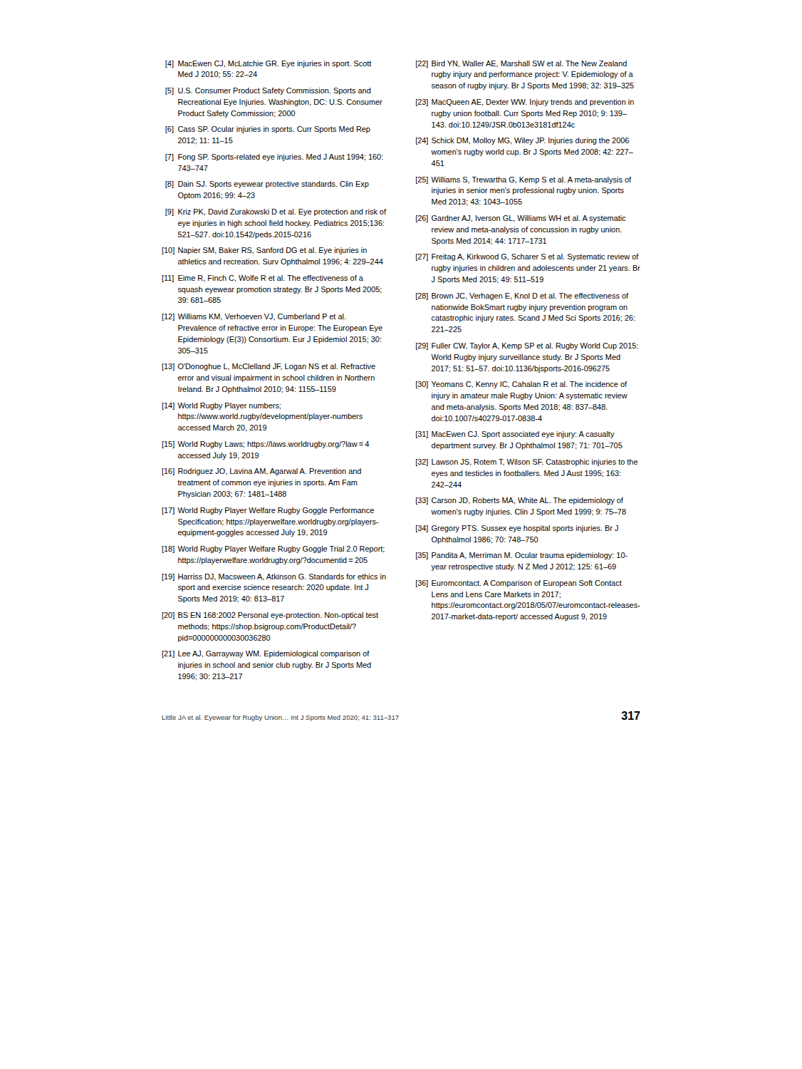[4] MacEwen CJ, McLatchie GR. Eye injuries in sport. Scott Med J 2010; 55: 22–24
[5] U.S. Consumer Product Safety Commission. Sports and Recreational Eye Injuries. Washington, DC: U.S. Consumer Product Safety Commission; 2000
[6] Cass SP. Ocular injuries in sports. Curr Sports Med Rep 2012; 11: 11–15
[7] Fong SP. Sports-related eye injuries. Med J Aust 1994; 160: 743–747
[8] Dain SJ. Sports eyewear protective standards. Clin Exp Optom 2016; 99: 4–23
[9] Kriz PK, David Zurakowski D et al. Eye protection and risk of eye injuries in high school field hockey. Pediatrics 2015;136: 521–527. doi:10.1542/peds.2015-0216
[10] Napier SM, Baker RS, Sanford DG et al. Eye injuries in athletics and recreation. Surv Ophthalmol 1996; 4: 229–244
[11] Eime R, Finch C, Wolfe R et al. The effectiveness of a squash eyewear promotion strategy. Br J Sports Med 2005; 39: 681–685
[12] Williams KM, Verhoeven VJ, Cumberland P et al. Prevalence of refractive error in Europe: The European Eye Epidemiology (E(3)) Consortium. Eur J Epidemiol 2015; 30: 305–315
[13] O'Donoghue L, McClelland JF, Logan NS et al. Refractive error and visual impairment in school children in Northern Ireland. Br J Ophthalmol 2010; 94: 1155–1159
[14] World Rugby Player numbers; https://www.world.rugby/development/player-numbers accessed March 20, 2019
[15] World Rugby Laws; https://laws.worldrugby.org/?law = 4 accessed July 19, 2019
[16] Rodriguez JO, Lavina AM, Agarwal A. Prevention and treatment of common eye injuries in sports. Am Fam Physician 2003; 67: 1481–1488
[17] World Rugby Player Welfare Rugby Goggle Performance Specification; https://playerwelfare.worldrugby.org/players-equipment-goggles accessed July 19, 2019
[18] World Rugby Player Welfare Rugby Goggle Trial 2.0 Report; https://playerwelfare.worldrugby.org/?documentid = 205
[19] Harriss DJ, Macsween A, Atkinson G. Standards for ethics in sport and exercise science research: 2020 update. Int J Sports Med 2019; 40: 813–817
[20] BS EN 168:2002 Personal eye-protection. Non-optical test methods; https://shop.bsigroup.com/ProductDetail/?pid=000000000030036280
[21] Lee AJ, Garrayway WM. Epidemiological comparison of injuries in school and senior club rugby. Br J Sports Med 1996; 30: 213–217
[22] Bird YN, Waller AE, Marshall SW et al. The New Zealand rugby injury and performance project: V. Epidemiology of a season of rugby injury. Br J Sports Med 1998; 32: 319–325
[23] MacQueen AE, Dexter WW. Injury trends and prevention in rugby union football. Curr Sports Med Rep 2010; 9: 139–143. doi:10.1249/JSR.0b013e3181df124c
[24] Schick DM, Molloy MG, Wiley JP. Injuries during the 2006 women's rugby world cup. Br J Sports Med 2008; 42: 227–451
[25] Williams S, Trewartha G, Kemp S et al. A meta-analysis of injuries in senior men's professional rugby union. Sports Med 2013; 43: 1043–1055
[26] Gardner AJ, Iverson GL, Williams WH et al. A systematic review and meta-analysis of concussion in rugby union. Sports Med 2014; 44: 1717–1731
[27] Freitag A, Kirkwood G, Scharer S et al. Systematic review of rugby injuries in children and adolescents under 21 years. Br J Sports Med 2015; 49: 511–519
[28] Brown JC, Verhagen E, Knol D et al. The effectiveness of nationwide BokSmart rugby injury prevention program on catastrophic injury rates. Scand J Med Sci Sports 2016; 26: 221–225
[29] Fuller CW, Taylor A, Kemp SP et al. Rugby World Cup 2015: World Rugby injury surveillance study. Br J Sports Med 2017; 51: 51–57. doi:10.1136/bjsports-2016-096275
[30] Yeomans C, Kenny IC, Cahalan R et al. The incidence of injury in amateur male Rugby Union: A systematic review and meta-analysis. Sports Med 2018; 48: 837–848. doi:10.1007/s40279-017-0838-4
[31] MacEwen CJ. Sport associated eye injury: A casualty department survey. Br J Ophthalmol 1987; 71: 701–705
[32] Lawson JS, Rotem T, Wilson SF. Catastrophic injuries to the eyes and testicles in footballers. Med J Aust 1995; 163: 242–244
[33] Carson JD, Roberts MA, White AL. The epidemiology of women's rugby injuries. Clin J Sport Med 1999; 9: 75–78
[34] Gregory PTS. Sussex eye hospital sports injuries. Br J Ophthalmol 1986; 70: 748–750
[35] Pandita A, Merriman M. Ocular trauma epidemiology: 10-year retrospective study. N Z Med J 2012; 125: 61–69
[36] Euromcontact. A Comparison of European Soft Contact Lens and Lens Care Markets in 2017; https://euromcontact.org/2018/05/07/euromcontact-releases-2017-market-data-report/ accessed August 9, 2019
Little JA et al. Eyewear for Rugby Union… Int J Sports Med 2020; 41: 311–317
317